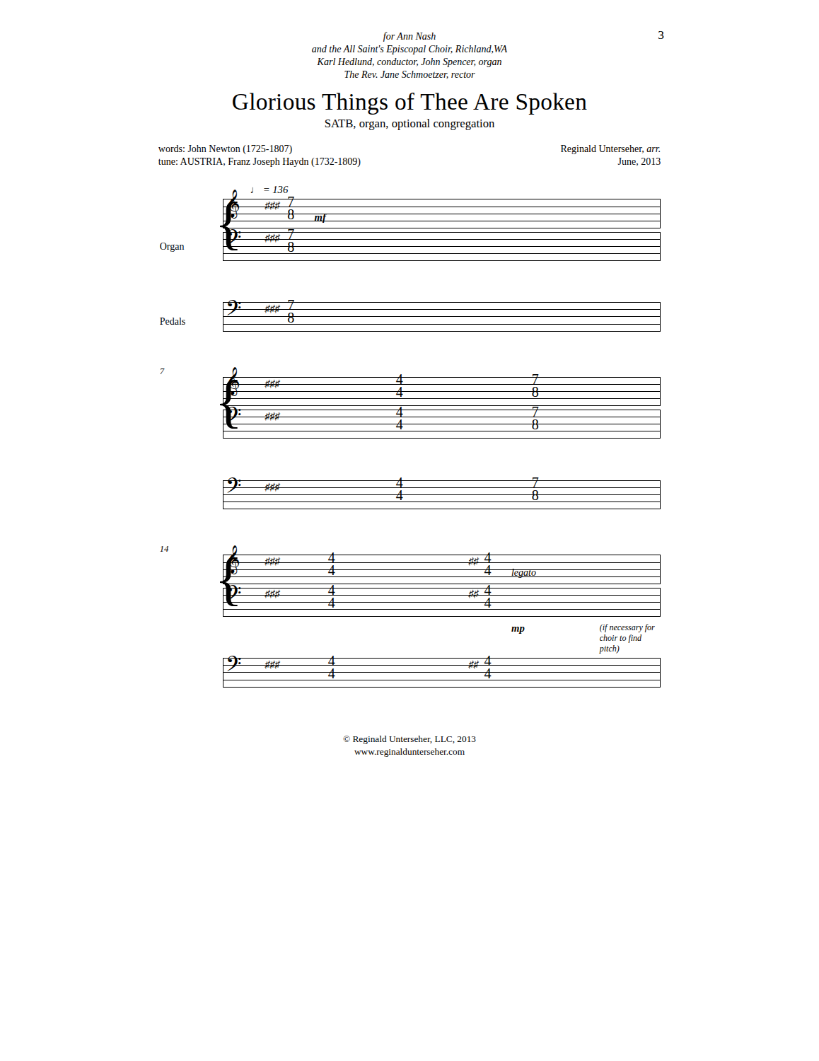3
for Ann Nash
and the All Saint's Episcopal Choir, Richland,WA
Karl Hedlund, conductor, John Spencer, organ
The Rev. Jane Schmoetzer, rector
Glorious Things of Thee Are Spoken
SATB, organ, optional congregation
words: John Newton (1725-1807)
tune: AUSTRIA, Franz Joseph Haydn (1732-1809)
Reginald Unterseher, arr.
June, 2013
♩ = 136
Organ
Pedals
{
𝄞
♯♯♯
7
8
𝄢
♯♯♯
7
8
mf
𝄢
♯♯♯
7
8
7
{
𝄞
♯♯♯
4
4
7
8
𝄢
♯♯♯
4
4
7
8
𝄢
♯♯♯
4
4
7
8
14
{
𝄞
♯♯♯
4
4
♯♯
4
4
𝄢
♯♯♯
4
4
♯♯
4
4
legato
mp
(if necessary for choir to find pitch)
𝄢
♯♯♯
4
4
♯♯
4
4
© Reginald Unterseher, LLC, 2013
www.reginaldunterseher.com